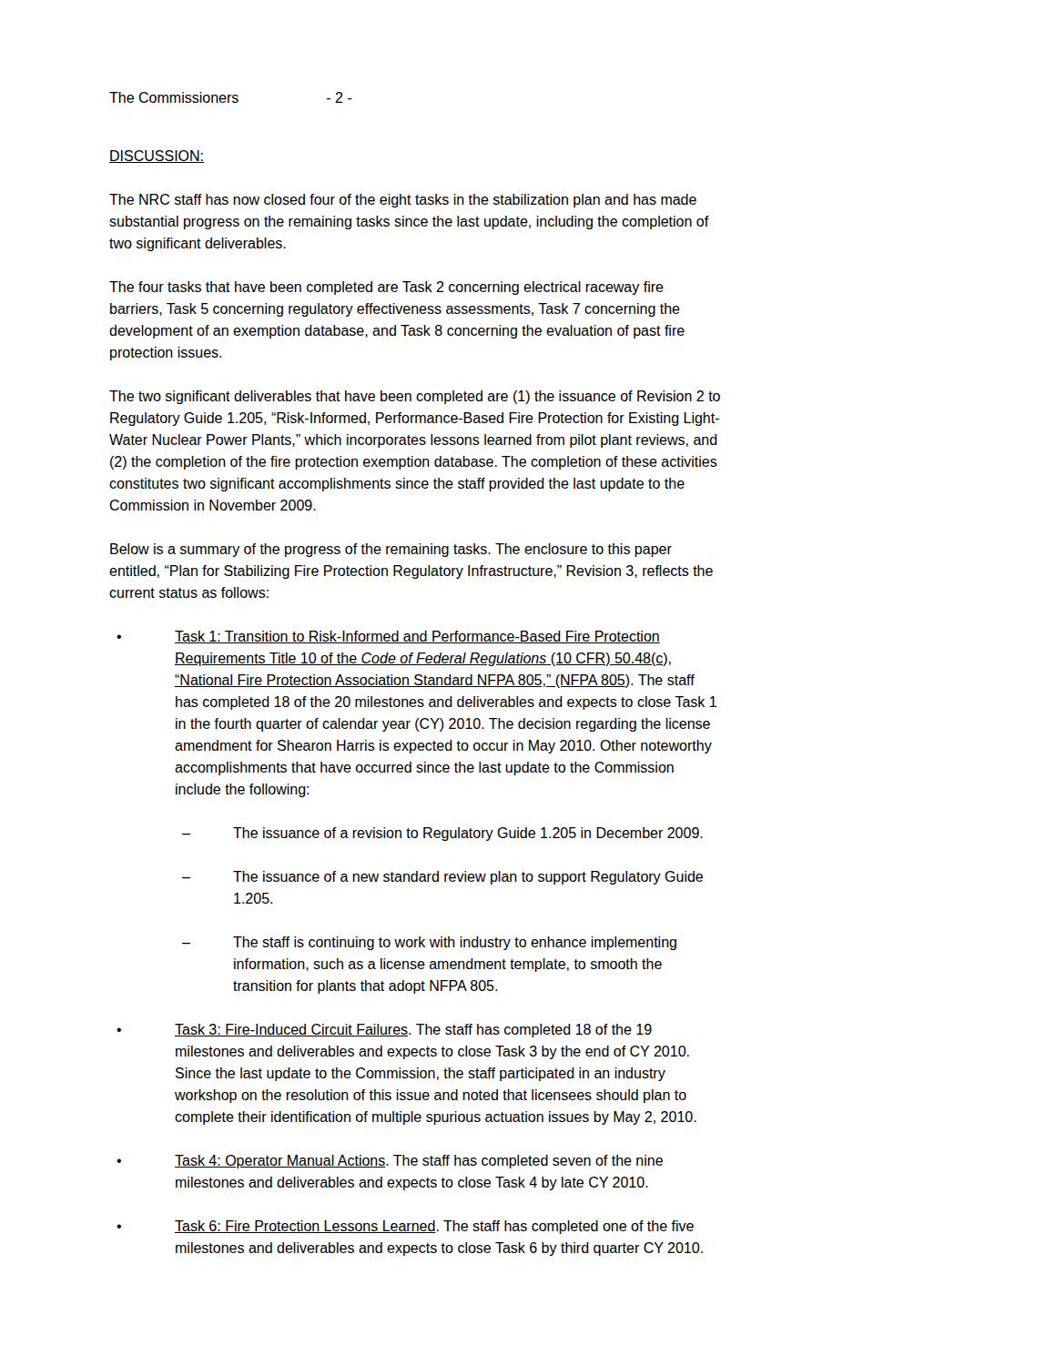The Commissioners - 2 -
DISCUSSION:
The NRC staff has now closed four of the eight tasks in the stabilization plan and has made substantial progress on the remaining tasks since the last update, including the completion of two significant deliverables.
The four tasks that have been completed are Task 2 concerning electrical raceway fire barriers, Task 5 concerning regulatory effectiveness assessments, Task 7 concerning the development of an exemption database, and Task 8 concerning the evaluation of past fire protection issues.
The two significant deliverables that have been completed are (1) the issuance of Revision 2 to Regulatory Guide 1.205, “Risk-Informed, Performance-Based Fire Protection for Existing Light-Water Nuclear Power Plants,” which incorporates lessons learned from pilot plant reviews, and (2) the completion of the fire protection exemption database. The completion of these activities constitutes two significant accomplishments since the staff provided the last update to the Commission in November 2009.
Below is a summary of the progress of the remaining tasks. The enclosure to this paper entitled, “Plan for Stabilizing Fire Protection Regulatory Infrastructure,” Revision 3, reflects the current status as follows:
Task 1: Transition to Risk-Informed and Performance-Based Fire Protection Requirements Title 10 of the Code of Federal Regulations (10 CFR) 50.48(c), “National Fire Protection Association Standard NFPA 805,” (NFPA 805). The staff has completed 18 of the 20 milestones and deliverables and expects to close Task 1 in the fourth quarter of calendar year (CY) 2010. The decision regarding the license amendment for Shearon Harris is expected to occur in May 2010. Other noteworthy accomplishments that have occurred since the last update to the Commission include the following:
The issuance of a revision to Regulatory Guide 1.205 in December 2009.
The issuance of a new standard review plan to support Regulatory Guide 1.205.
The staff is continuing to work with industry to enhance implementing information, such as a license amendment template, to smooth the transition for plants that adopt NFPA 805.
Task 3: Fire-Induced Circuit Failures. The staff has completed 18 of the 19 milestones and deliverables and expects to close Task 3 by the end of CY 2010. Since the last update to the Commission, the staff participated in an industry workshop on the resolution of this issue and noted that licensees should plan to complete their identification of multiple spurious actuation issues by May 2, 2010.
Task 4: Operator Manual Actions. The staff has completed seven of the nine milestones and deliverables and expects to close Task 4 by late CY 2010.
Task 6: Fire Protection Lessons Learned. The staff has completed one of the five milestones and deliverables and expects to close Task 6 by third quarter CY 2010.